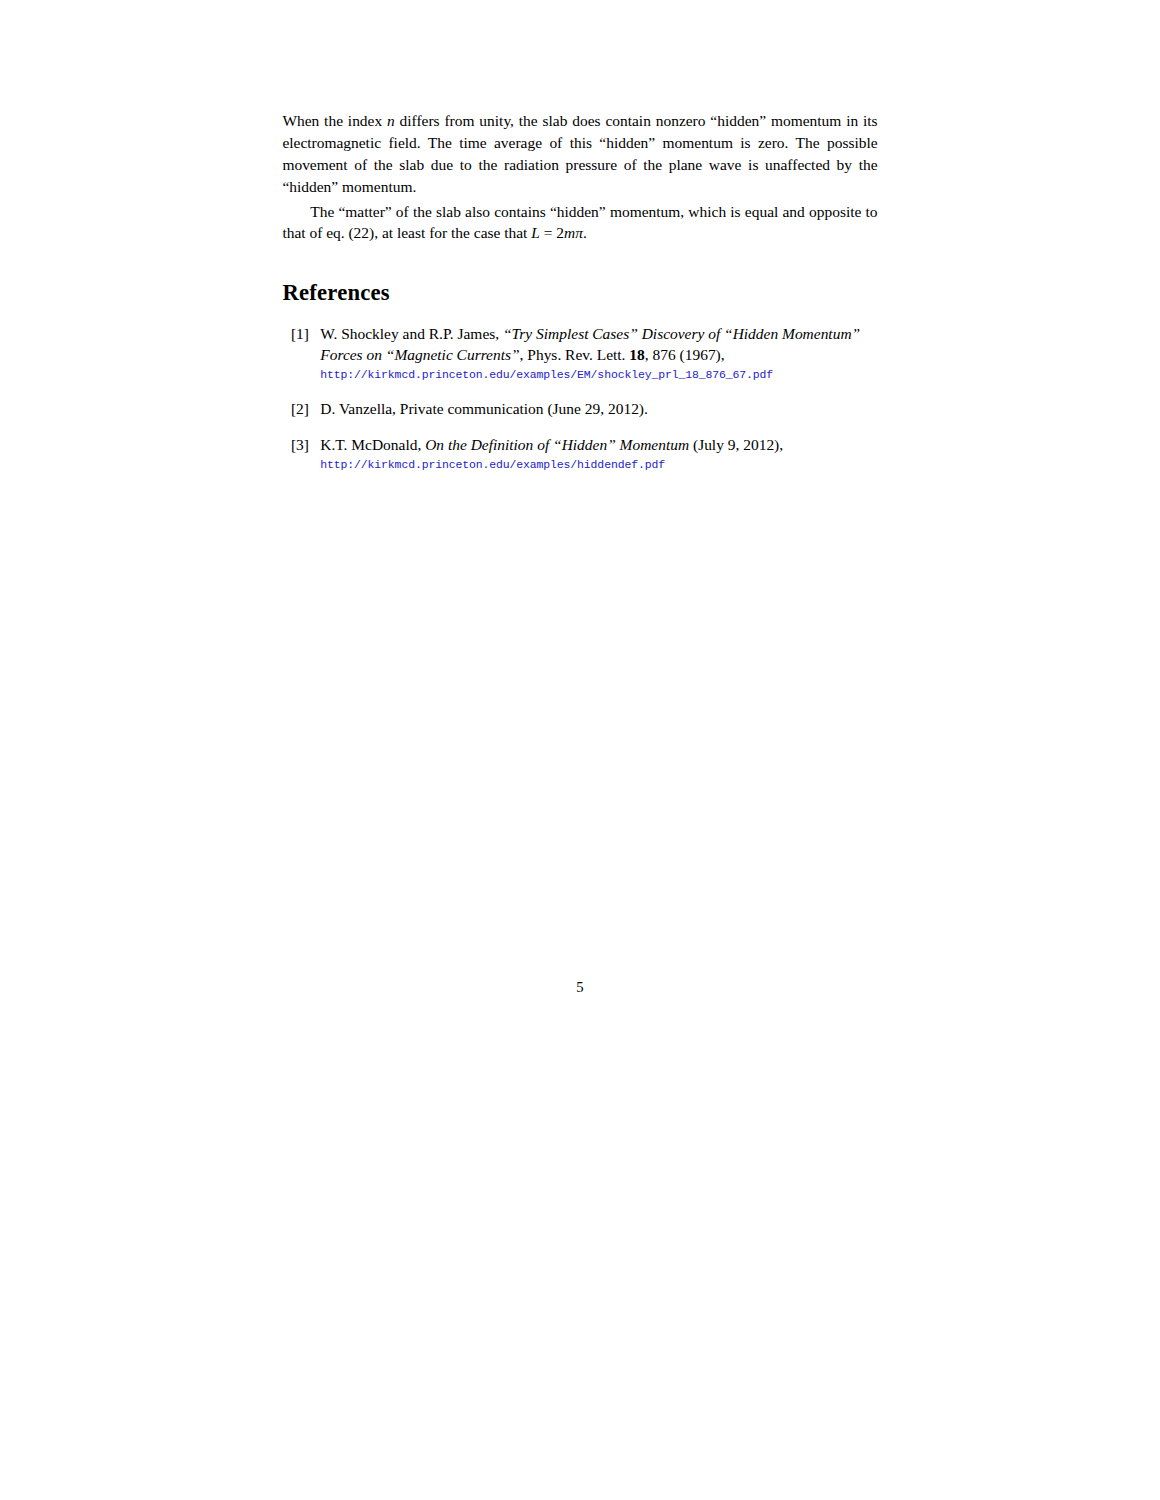When the index n differs from unity, the slab does contain nonzero “hidden” momentum in its electromagnetic field. The time average of this “hidden” momentum is zero. The possible movement of the slab due to the radiation pressure of the plane wave is unaffected by the “hidden” momentum.
The “matter” of the slab also contains “hidden” momentum, which is equal and opposite to that of eq. (22), at least for the case that L = 2mπ.
References
[1] W. Shockley and R.P. James, “Try Simplest Cases” Discovery of “Hidden Momentum” Forces on “Magnetic Currents”, Phys. Rev. Lett. 18, 876 (1967), http://kirkmcd.princeton.edu/examples/EM/shockley_prl_18_876_67.pdf
[2] D. Vanzella, Private communication (June 29, 2012).
[3] K.T. McDonald, On the Definition of “Hidden” Momentum (July 9, 2012), http://kirkmcd.princeton.edu/examples/hiddendef.pdf
5